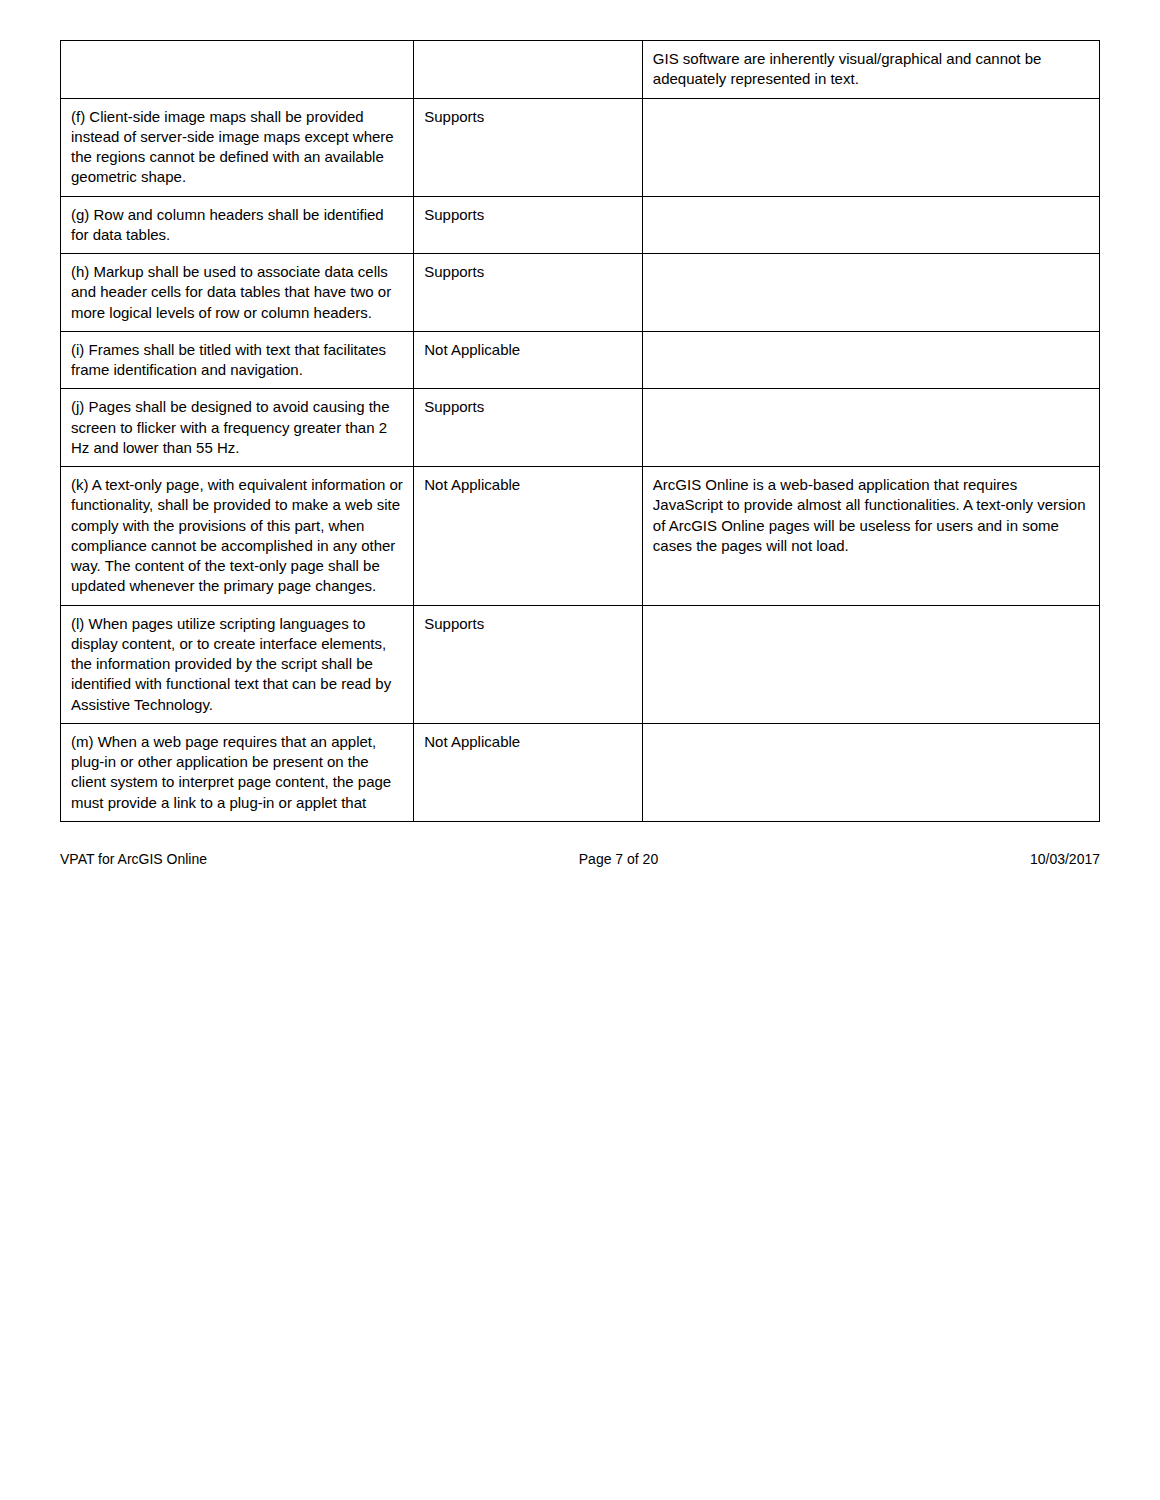| | | GIS software are inherently visual/graphical and cannot be adequately represented in text. |
| (f) Client-side image maps shall be provided instead of server-side image maps except where the regions cannot be defined with an available geometric shape. | Supports | |
| (g) Row and column headers shall be identified for data tables. | Supports | |
| (h) Markup shall be used to associate data cells and header cells for data tables that have two or more logical levels of row or column headers. | Supports | |
| (i) Frames shall be titled with text that facilitates frame identification and navigation. | Not Applicable | |
| (j) Pages shall be designed to avoid causing the screen to flicker with a frequency greater than 2 Hz and lower than 55 Hz. | Supports | |
| (k) A text-only page, with equivalent information or functionality, shall be provided to make a web site comply with the provisions of this part, when compliance cannot be accomplished in any other way. The content of the text-only page shall be updated whenever the primary page changes. | Not Applicable | ArcGIS Online is a web-based application that requires JavaScript to provide almost all functionalities. A text-only version of ArcGIS Online pages will be useless for users and in some cases the pages will not load. |
| (l) When pages utilize scripting languages to display content, or to create interface elements, the information provided by the script shall be identified with functional text that can be read by Assistive Technology. | Supports | |
| (m) When a web page requires that an applet, plug-in or other application be present on the client system to interpret page content, the page must provide a link to a plug-in or applet that | Not Applicable | |
VPAT for ArcGIS Online Page 7 of 20 10/03/2017